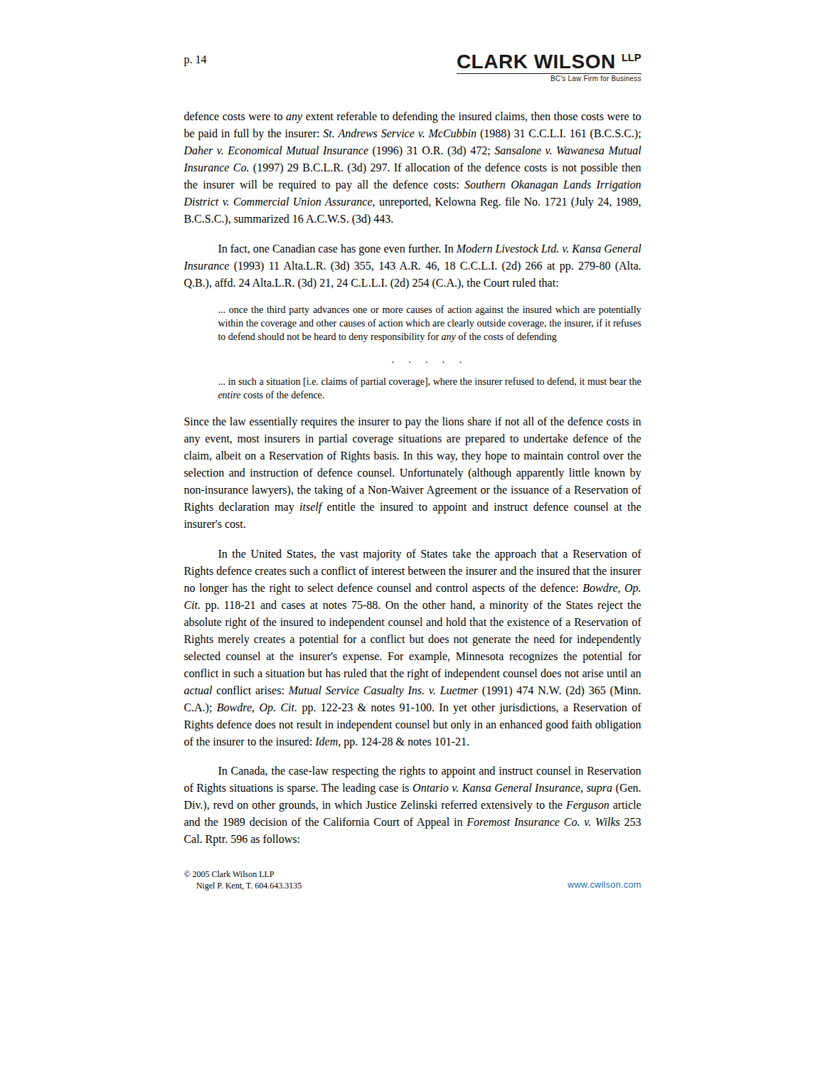p. 14
CLARK WILSON LLP
BC's Law Firm for Business
defence costs were to any extent referable to defending the insured claims, then those costs were to be paid in full by the insurer: St. Andrews Service v. McCubbin (1988) 31 C.C.L.I. 161 (B.C.S.C.); Daher v. Economical Mutual Insurance (1996) 31 O.R. (3d) 472; Sansalone v. Wawanesa Mutual Insurance Co. (1997) 29 B.C.L.R. (3d) 297. If allocation of the defence costs is not possible then the insurer will be required to pay all the defence costs: Southern Okanagan Lands Irrigation District v. Commercial Union Assurance, unreported, Kelowna Reg. file No. 1721 (July 24, 1989, B.C.S.C.), summarized 16 A.C.W.S. (3d) 443.
In fact, one Canadian case has gone even further. In Modern Livestock Ltd. v. Kansa General Insurance (1993) 11 Alta.L.R. (3d) 355, 143 A.R. 46, 18 C.C.L.I. (2d) 266 at pp. 279-80 (Alta. Q.B.), affd. 24 Alta.L.R. (3d) 21, 24 C.L.L.I. (2d) 254 (C.A.), the Court ruled that:
... once the third party advances one or more causes of action against the insured which are potentially within the coverage and other causes of action which are clearly outside coverage, the insurer, if it refuses to defend should not be heard to deny responsibility for any of the costs of defending
. . . . .
... in such a situation [i.e. claims of partial coverage], where the insurer refused to defend, it must bear the entire costs of the defence.
Since the law essentially requires the insurer to pay the lions share if not all of the defence costs in any event, most insurers in partial coverage situations are prepared to undertake defence of the claim, albeit on a Reservation of Rights basis. In this way, they hope to maintain control over the selection and instruction of defence counsel. Unfortunately (although apparently little known by non-insurance lawyers), the taking of a Non-Waiver Agreement or the issuance of a Reservation of Rights declaration may itself entitle the insured to appoint and instruct defence counsel at the insurer's cost.
In the United States, the vast majority of States take the approach that a Reservation of Rights defence creates such a conflict of interest between the insurer and the insured that the insurer no longer has the right to select defence counsel and control aspects of the defence: Bowdre, Op. Cit. pp. 118-21 and cases at notes 75-88. On the other hand, a minority of the States reject the absolute right of the insured to independent counsel and hold that the existence of a Reservation of Rights merely creates a potential for a conflict but does not generate the need for independently selected counsel at the insurer's expense. For example, Minnesota recognizes the potential for conflict in such a situation but has ruled that the right of independent counsel does not arise until an actual conflict arises: Mutual Service Casualty Ins. v. Luetmer (1991) 474 N.W. (2d) 365 (Minn. C.A.); Bowdre, Op. Cit. pp. 122-23 & notes 91-100. In yet other jurisdictions, a Reservation of Rights defence does not result in independent counsel but only in an enhanced good faith obligation of the insurer to the insured: Idem, pp. 124-28 & notes 101-21.
In Canada, the case-law respecting the rights to appoint and instruct counsel in Reservation of Rights situations is sparse. The leading case is Ontario v. Kansa General Insurance, supra (Gen. Div.), revd on other grounds, in which Justice Zelinski referred extensively to the Ferguson article and the 1989 decision of the California Court of Appeal in Foremost Insurance Co. v. Wilks 253 Cal. Rptr. 596 as follows:
© 2005 Clark Wilson LLP
Nigel P. Kent, T. 604.643.3135
www.cwilson.com